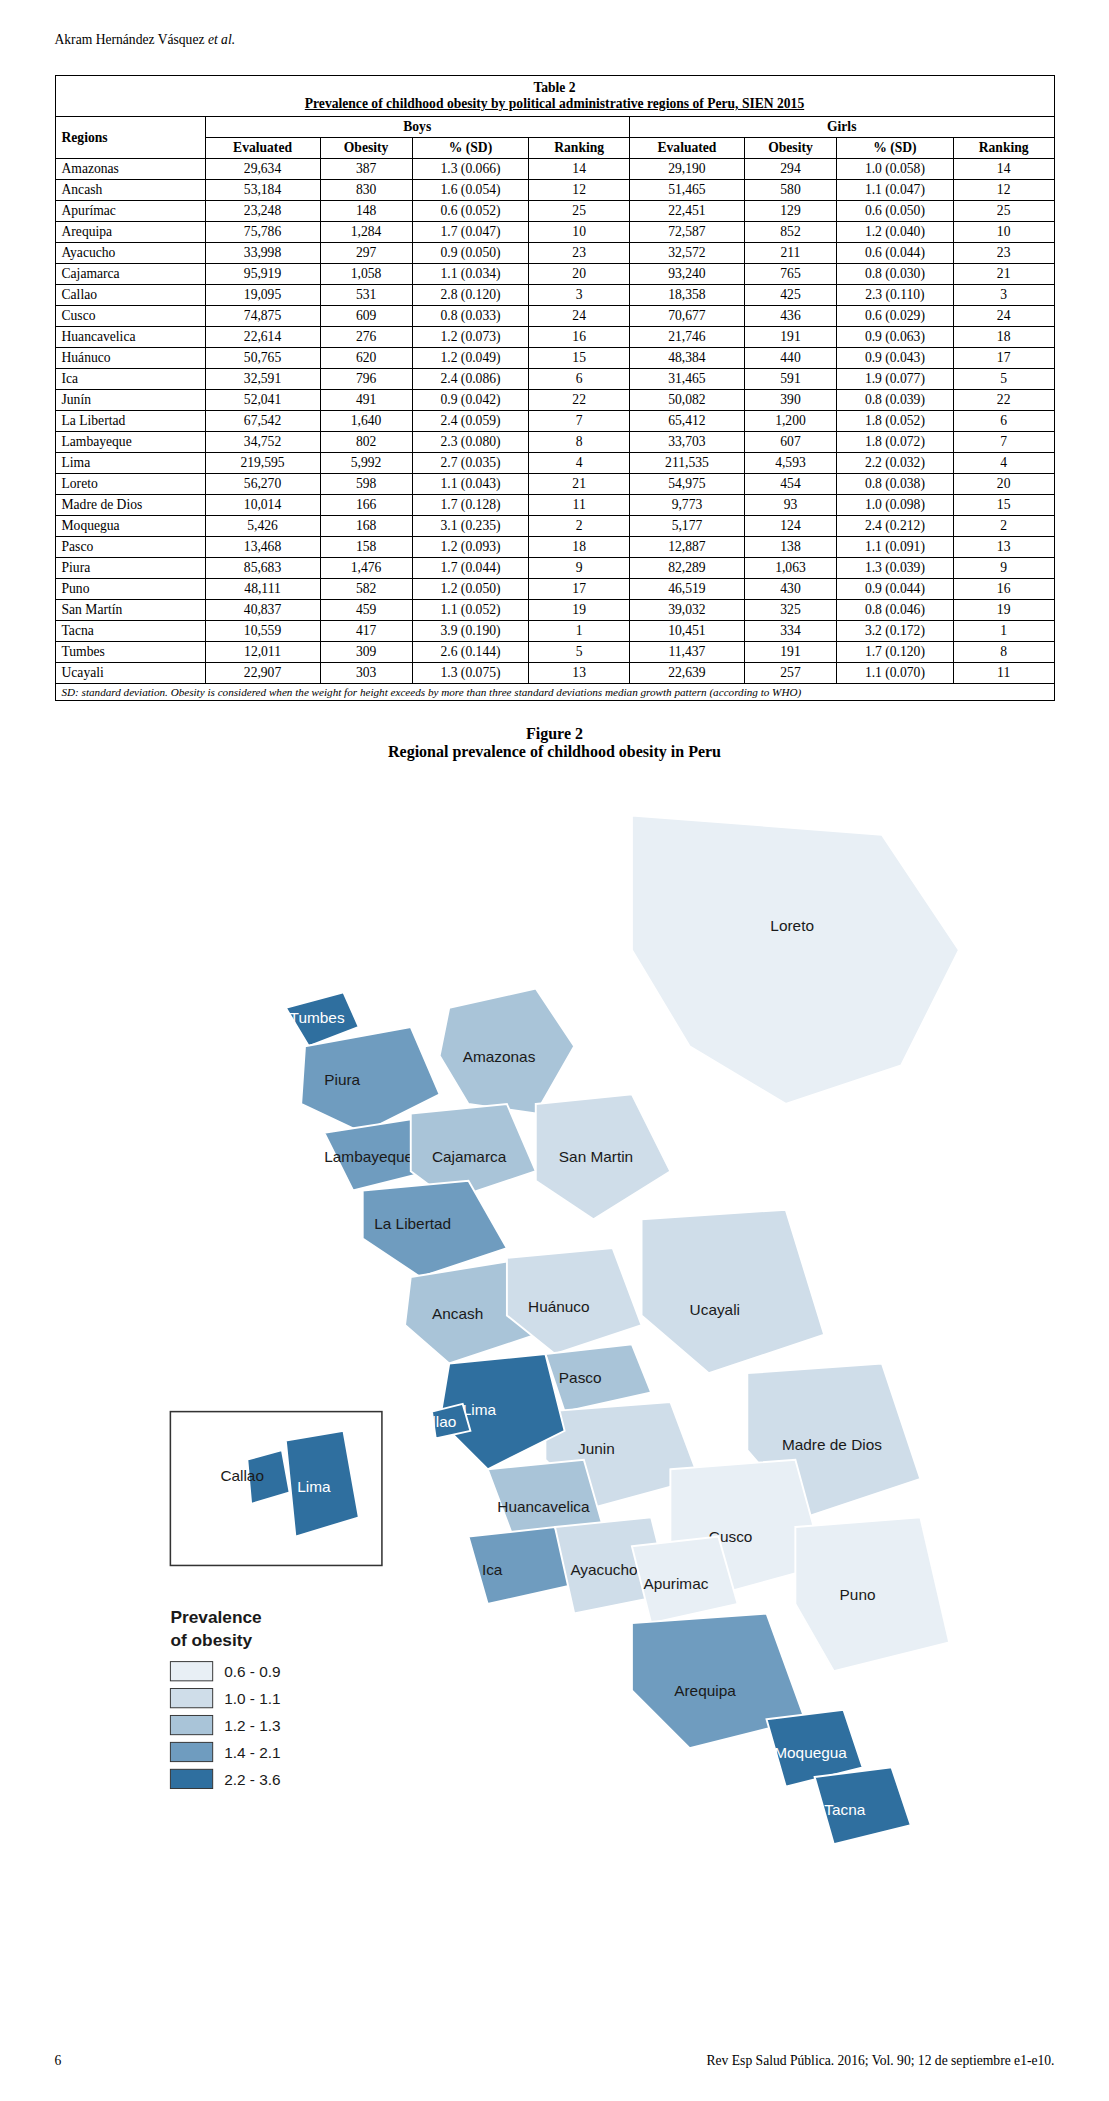Akram Hernández Vásquez et al.
Table 2 Prevalence of childhood obesity by political administrative regions of Peru, SIEN 2015
| Regions | Boys | Girls |
| --- | --- | --- |
| Evaluated | Obesity | % (SD) | Ranking | Evaluated | Obesity | % (SD) | Ranking |
| Amazonas | 29,634 | 387 | 1.3 (0.066) | 14 | 29,190 | 294 | 1.0 (0.058) | 14 |
| Ancash | 53,184 | 830 | 1.6 (0.054) | 12 | 51,465 | 580 | 1.1 (0.047) | 12 |
| Apurímac | 23,248 | 148 | 0.6 (0.052) | 25 | 22,451 | 129 | 0.6 (0.050) | 25 |
| Arequipa | 75,786 | 1,284 | 1.7 (0.047) | 10 | 72,587 | 852 | 1.2 (0.040) | 10 |
| Ayacucho | 33,998 | 297 | 0.9 (0.050) | 23 | 32,572 | 211 | 0.6 (0.044) | 23 |
| Cajamarca | 95,919 | 1,058 | 1.1 (0.034) | 20 | 93,240 | 765 | 0.8 (0.030) | 21 |
| Callao | 19,095 | 531 | 2.8 (0.120) | 3 | 18,358 | 425 | 2.3 (0.110) | 3 |
| Cusco | 74,875 | 609 | 0.8 (0.033) | 24 | 70,677 | 436 | 0.6 (0.029) | 24 |
| Huancavelica | 22,614 | 276 | 1.2 (0.073) | 16 | 21,746 | 191 | 0.9 (0.063) | 18 |
| Huánuco | 50,765 | 620 | 1.2 (0.049) | 15 | 48,384 | 440 | 0.9 (0.043) | 17 |
| Ica | 32,591 | 796 | 2.4 (0.086) | 6 | 31,465 | 591 | 1.9 (0.077) | 5 |
| Junín | 52,041 | 491 | 0.9 (0.042) | 22 | 50,082 | 390 | 0.8 (0.039) | 22 |
| La Libertad | 67,542 | 1,640 | 2.4 (0.059) | 7 | 65,412 | 1,200 | 1.8 (0.052) | 6 |
| Lambayeque | 34,752 | 802 | 2.3 (0.080) | 8 | 33,703 | 607 | 1.8 (0.072) | 7 |
| Lima | 219,595 | 5,992 | 2.7 (0.035) | 4 | 211,535 | 4,593 | 2.2 (0.032) | 4 |
| Loreto | 56,270 | 598 | 1.1 (0.043) | 21 | 54,975 | 454 | 0.8 (0.038) | 20 |
| Madre de Dios | 10,014 | 166 | 1.7 (0.128) | 11 | 9,773 | 93 | 1.0 (0.098) | 15 |
| Moquegua | 5,426 | 168 | 3.1 (0.235) | 2 | 5,177 | 124 | 2.4 (0.212) | 2 |
| Pasco | 13,468 | 158 | 1.2 (0.093) | 18 | 12,887 | 138 | 1.1 (0.091) | 13 |
| Piura | 85,683 | 1,476 | 1.7 (0.044) | 9 | 82,289 | 1,063 | 1.3 (0.039) | 9 |
| Puno | 48,111 | 582 | 1.2 (0.050) | 17 | 46,519 | 430 | 0.9 (0.044) | 16 |
| San Martín | 40,837 | 459 | 1.1 (0.052) | 19 | 39,032 | 325 | 0.8 (0.046) | 19 |
| Tacna | 10,559 | 417 | 3.9 (0.190) | 1 | 10,451 | 334 | 3.2 (0.172) | 1 |
| Tumbes | 12,011 | 309 | 2.6 (0.144) | 5 | 11,437 | 191 | 1.7 (0.120) | 8 |
| Ucayali | 22,907 | 303 | 1.3 (0.075) | 13 | 22,639 | 257 | 1.1 (0.070) | 11 |
| SD: standard deviation. Obesity is considered when the weight for height exceeds by more than three standard deviations median growth pattern (according to WHO) |
Figure 2 Regional prevalence of childhood obesity in Peru
Loreto Amazonas Tumbes Piura Lambayeque Cajamarca San Martin La Libertad Ancash Huánuco Ucayali Pasco Junin Madre de Dios Lima Callao Huancavelica Ica Ayacucho Cusco Apurimac Puno Arequipa Moquegua Tacna Lima Callao Prevalence of obesity 0.6 - 0.9 1.0 - 1.1 1.2 - 1.3 1.4 - 2.1 2.2 - 3.6
6 Rev Esp Salud Pública. 2016; Vol. 90; 12 de septiembre e1-e10.